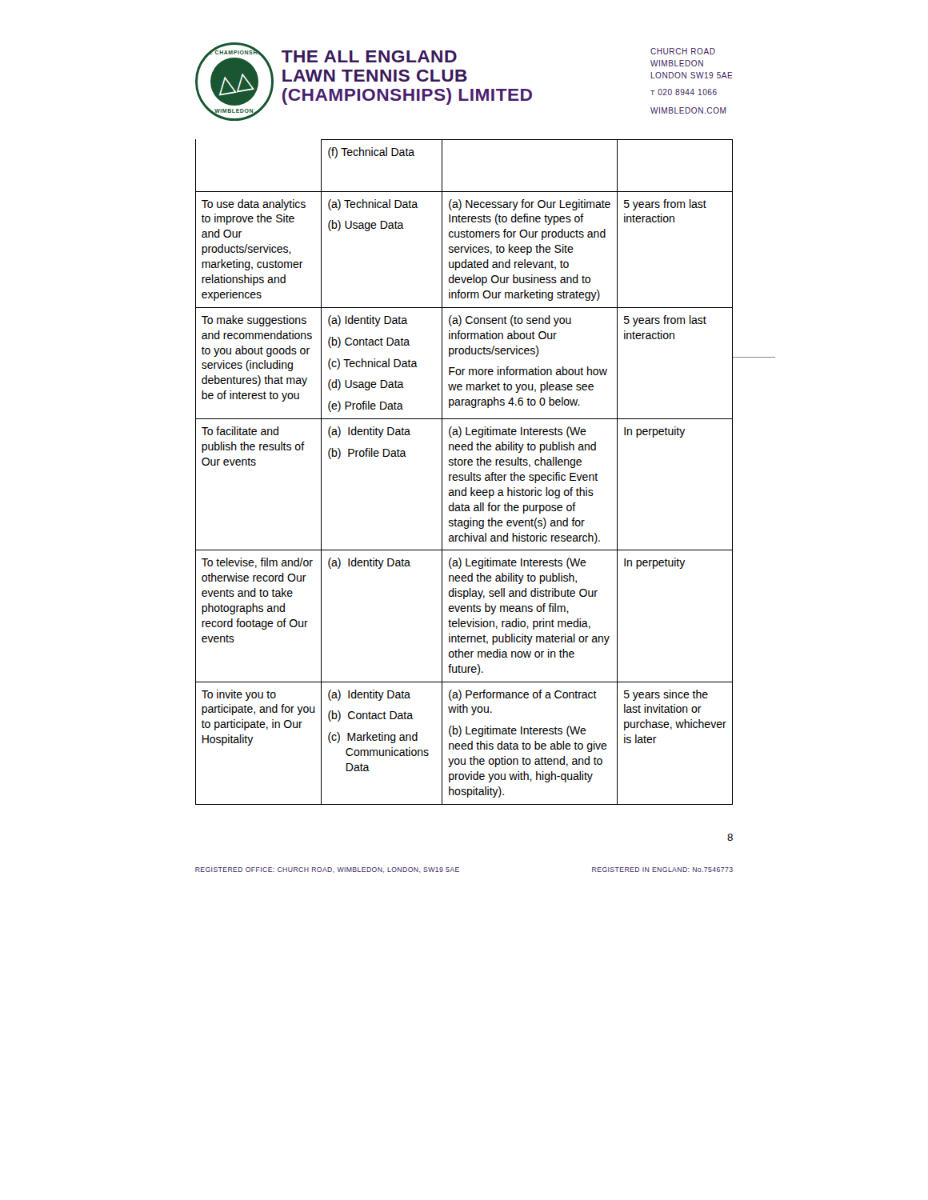THE CHAMPIONSHIPS
△△
WIMBLEDON
THE ALL ENGLAND
LAWN TENNIS CLUB
(CHAMPIONSHIPS) LIMITED
CHURCH ROAD
WIMBLEDON
LONDON SW19 5AE
T 020 8944 1066
WIMBLEDON.COM
| | (f) Technical Data | | |
| To use data analytics to improve the Site and Our products/services, marketing, customer relationships and experiences | (a) Technical Data (b) Usage Data | (a) Necessary for Our Legitimate Interests (to define types of customers for Our products and services, to keep the Site updated and relevant, to develop Our business and to inform Our marketing strategy) | 5 years from last interaction |
| To make suggestions and recommendations to you about goods or services (including debentures) that may be of interest to you | (a) Identity Data (b) Contact Data (c) Technical Data (d) Usage Data (e) Profile Data | (a) Consent (to send you information about Our products/services) For more information about how we market to you, please see paragraphs 4.6 to 0 below. | 5 years from last interaction |
| To facilitate and publish the results of Our events | (a) Identity Data (b) Profile Data | (a) Legitimate Interests (We need the ability to publish and store the results, challenge results after the specific Event and keep a historic log of this data all for the purpose of staging the event(s) and for archival and historic research). | In perpetuity |
| To televise, film and/or otherwise record Our events and to take photographs and record footage of Our events | (a) Identity Data | (a) Legitimate Interests (We need the ability to publish, display, sell and distribute Our events by means of film, television, radio, print media, internet, publicity material or any other media now or in the future). | In perpetuity |
| To invite you to participate, and for you to participate, in Our Hospitality | (a) Identity Data (b) Contact Data (c) Marketing and Communications Data | (a) Performance of a Contract with you. (b) Legitimate Interests (We need this data to be able to give you the option to attend, and to provide you with, high-quality hospitality). | 5 years since the last invitation or purchase, whichever is later |
8
REGISTERED OFFICE: CHURCH ROAD, WIMBLEDON, LONDON, SW19 5AE
REGISTERED IN ENGLAND: No.7546773